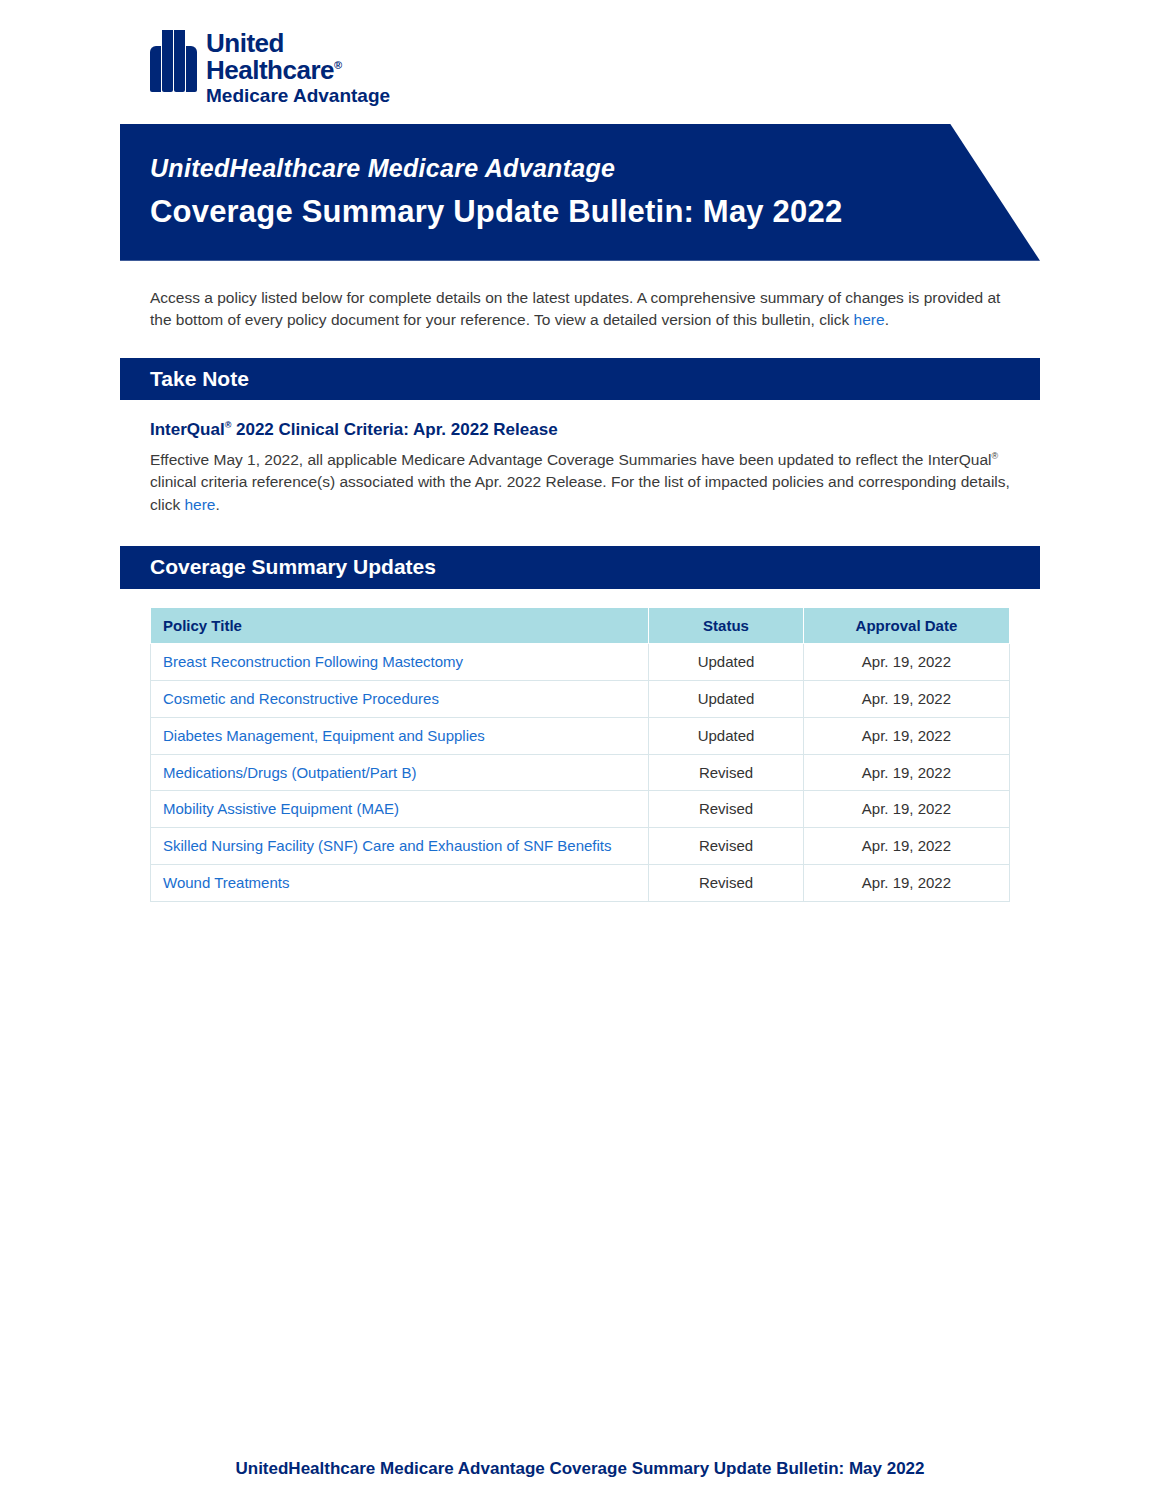United Healthcare® Medicare Advantage
UnitedHealthcare Medicare Advantage
Coverage Summary Update Bulletin: May 2022
Access a policy listed below for complete details on the latest updates. A comprehensive summary of changes is provided at the bottom of every policy document for your reference. To view a detailed version of this bulletin, click here.
Take Note
InterQual® 2022 Clinical Criteria: Apr. 2022 Release
Effective May 1, 2022, all applicable Medicare Advantage Coverage Summaries have been updated to reflect the InterQual® clinical criteria reference(s) associated with the Apr. 2022 Release. For the list of impacted policies and corresponding details, click here.
Coverage Summary Updates
| Policy Title | Status | Approval Date |
| --- | --- | --- |
| Breast Reconstruction Following Mastectomy | Updated | Apr. 19, 2022 |
| Cosmetic and Reconstructive Procedures | Updated | Apr. 19, 2022 |
| Diabetes Management, Equipment and Supplies | Updated | Apr. 19, 2022 |
| Medications/Drugs (Outpatient/Part B) | Revised | Apr. 19, 2022 |
| Mobility Assistive Equipment (MAE) | Revised | Apr. 19, 2022 |
| Skilled Nursing Facility (SNF) Care and Exhaustion of SNF Benefits | Revised | Apr. 19, 2022 |
| Wound Treatments | Revised | Apr. 19, 2022 |
UnitedHealthcare Medicare Advantage Coverage Summary Update Bulletin: May 2022